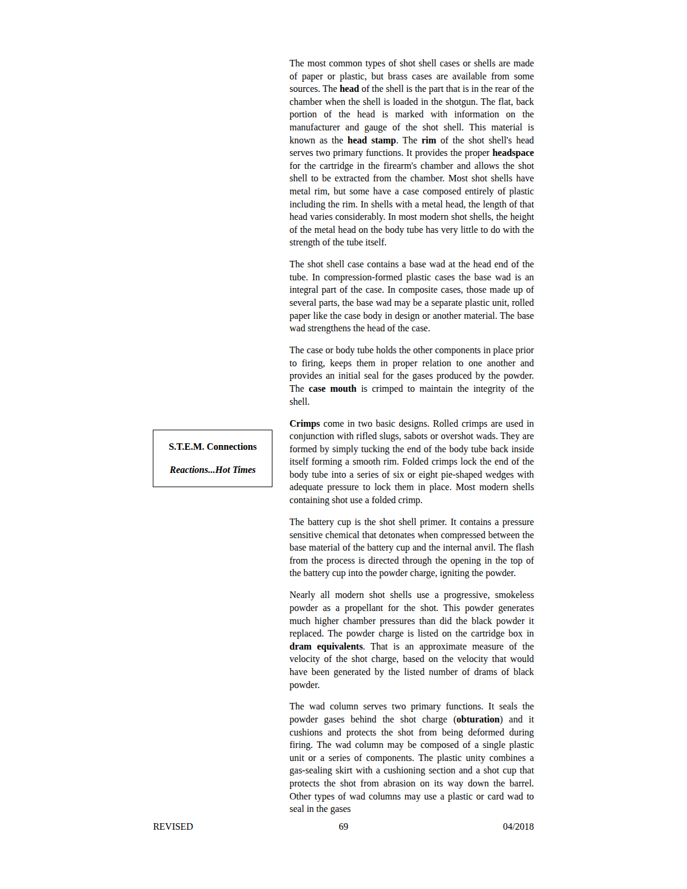S.T.E.M. Connections
Reactions...Hot Times
The most common types of shot shell cases or shells are made of paper or plastic, but brass cases are available from some sources. The head of the shell is the part that is in the rear of the chamber when the shell is loaded in the shotgun. The flat, back portion of the head is marked with information on the manufacturer and gauge of the shot shell. This material is known as the head stamp. The rim of the shot shell's head serves two primary functions. It provides the proper headspace for the cartridge in the firearm's chamber and allows the shot shell to be extracted from the chamber. Most shot shells have metal rim, but some have a case composed entirely of plastic including the rim. In shells with a metal head, the length of that head varies considerably. In most modern shot shells, the height of the metal head on the body tube has very little to do with the strength of the tube itself.
The shot shell case contains a base wad at the head end of the tube. In compression-formed plastic cases the base wad is an integral part of the case. In composite cases, those made up of several parts, the base wad may be a separate plastic unit, rolled paper like the case body in design or another material. The base wad strengthens the head of the case.
The case or body tube holds the other components in place prior to firing, keeps them in proper relation to one another and provides an initial seal for the gases produced by the powder. The case mouth is crimped to maintain the integrity of the shell.
Crimps come in two basic designs. Rolled crimps are used in conjunction with rifled slugs, sabots or overshot wads. They are formed by simply tucking the end of the body tube back inside itself forming a smooth rim. Folded crimps lock the end of the body tube into a series of six or eight pie-shaped wedges with adequate pressure to lock them in place. Most modern shells containing shot use a folded crimp.
The battery cup is the shot shell primer. It contains a pressure sensitive chemical that detonates when compressed between the base material of the battery cup and the internal anvil. The flash from the process is directed through the opening in the top of the battery cup into the powder charge, igniting the powder.
Nearly all modern shot shells use a progressive, smokeless powder as a propellant for the shot. This powder generates much higher chamber pressures than did the black powder it replaced. The powder charge is listed on the cartridge box in dram equivalents. That is an approximate measure of the velocity of the shot charge, based on the velocity that would have been generated by the listed number of drams of black powder.
The wad column serves two primary functions. It seals the powder gases behind the shot charge (obturation) and it cushions and protects the shot from being deformed during firing. The wad column may be composed of a single plastic unit or a series of components. The plastic unity combines a gas-sealing skirt with a cushioning section and a shot cup that protects the shot from abrasion on its way down the barrel. Other types of wad columns may use a plastic or card wad to seal in the gases
REVISED 69 04/2018